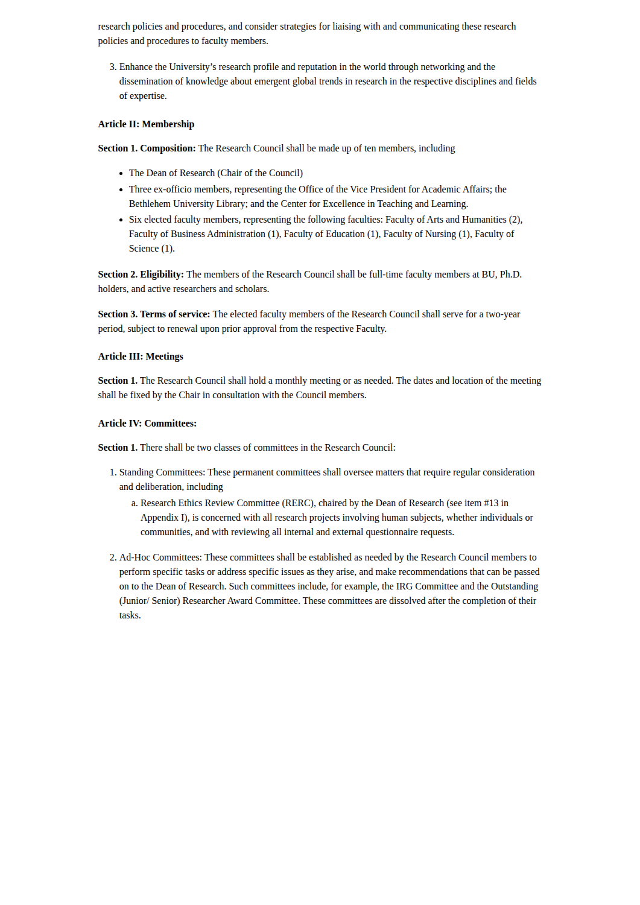research policies and procedures, and consider strategies for liaising with and communicating these research policies and procedures to faculty members.
Enhance the University’s research profile and reputation in the world through networking and the dissemination of knowledge about emergent global trends in research in the respective disciplines and fields of expertise.
Article II: Membership
Section 1. Composition: The Research Council shall be made up of ten members, including
The Dean of Research (Chair of the Council)
Three ex-officio members, representing the Office of the Vice President for Academic Affairs; the Bethlehem University Library; and the Center for Excellence in Teaching and Learning.
Six elected faculty members, representing the following faculties: Faculty of Arts and Humanities (2), Faculty of Business Administration (1), Faculty of Education (1), Faculty of Nursing (1), Faculty of Science (1).
Section 2. Eligibility: The members of the Research Council shall be full-time faculty members at BU, Ph.D. holders, and active researchers and scholars.
Section 3. Terms of service: The elected faculty members of the Research Council shall serve for a two-year period, subject to renewal upon prior approval from the respective Faculty.
Article III: Meetings
Section 1. The Research Council shall hold a monthly meeting or as needed. The dates and location of the meeting shall be fixed by the Chair in consultation with the Council members.
Article IV: Committees:
Section 1. There shall be two classes of committees in the Research Council:
Standing Committees: These permanent committees shall oversee matters that require regular consideration and deliberation, including
Research Ethics Review Committee (RERC), chaired by the Dean of Research (see item #13 in Appendix I), is concerned with all research projects involving human subjects, whether individuals or communities, and with reviewing all internal and external questionnaire requests.
Ad-Hoc Committees: These committees shall be established as needed by the Research Council members to perform specific tasks or address specific issues as they arise, and make recommendations that can be passed on to the Dean of Research. Such committees include, for example, the IRG Committee and the Outstanding (Junior/ Senior) Researcher Award Committee. These committees are dissolved after the completion of their tasks.